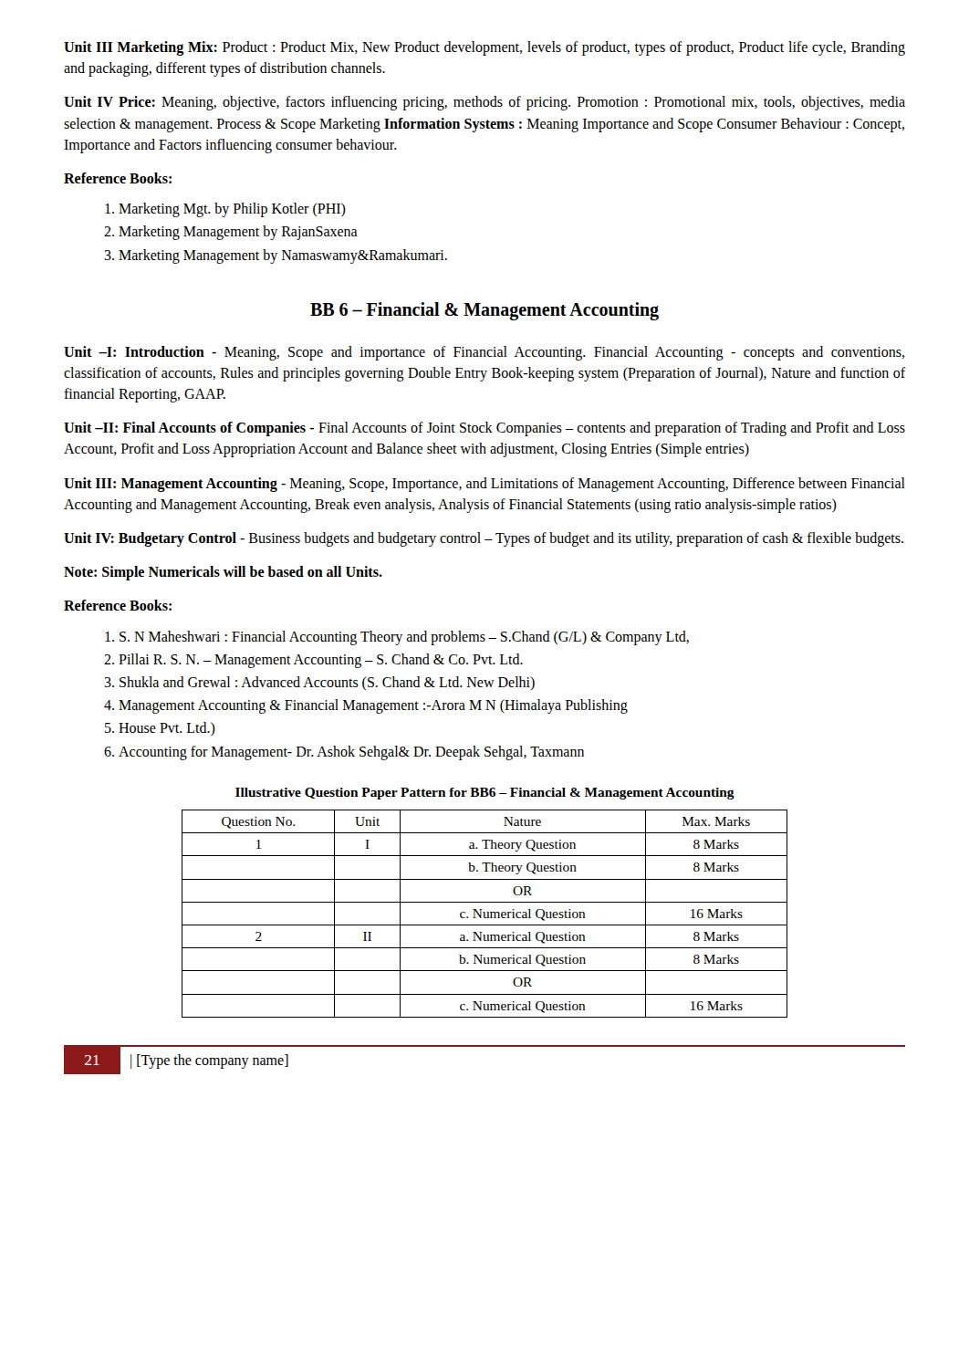Unit III Marketing Mix: Product : Product Mix, New Product development, levels of product, types of product, Product life cycle, Branding and packaging, different types of distribution channels.
Unit IV Price: Meaning, objective, factors influencing pricing, methods of pricing. Promotion : Promotional mix, tools, objectives, media selection & management. Process & Scope Marketing Information Systems : Meaning Importance and Scope Consumer Behaviour : Concept, Importance and Factors influencing consumer behaviour.
Reference Books:
Marketing Mgt. by Philip Kotler (PHI)
Marketing Management by RajanSaxena
Marketing Management by Namaswamy&Ramakumari.
BB 6 – Financial & Management Accounting
Unit –I: Introduction - Meaning, Scope and importance of Financial Accounting. Financial Accounting - concepts and conventions, classification of accounts, Rules and principles governing Double Entry Book-keeping system (Preparation of Journal), Nature and function of financial Reporting, GAAP.
Unit –II: Final Accounts of Companies - Final Accounts of Joint Stock Companies – contents and preparation of Trading and Profit and Loss Account, Profit and Loss Appropriation Account and Balance sheet with adjustment, Closing Entries (Simple entries)
Unit III: Management Accounting - Meaning, Scope, Importance, and Limitations of Management Accounting, Difference between Financial Accounting and Management Accounting, Break even analysis, Analysis of Financial Statements (using ratio analysis-simple ratios)
Unit IV: Budgetary Control - Business budgets and budgetary control – Types of budget and its utility, preparation of cash & flexible budgets.
Note: Simple Numericals will be based on all Units.
Reference Books:
S. N Maheshwari : Financial Accounting Theory and problems – S.Chand (G/L) & Company Ltd,
Pillai R. S. N. – Management Accounting – S. Chand & Co. Pvt. Ltd.
Shukla and Grewal : Advanced Accounts (S. Chand & Ltd. New Delhi)
Management Accounting & Financial Management :-Arora M N (Himalaya Publishing
House Pvt. Ltd.)
Accounting for Management- Dr. Ashok Sehgal& Dr. Deepak Sehgal, Taxmann
Illustrative Question Paper Pattern for BB6 – Financial & Management Accounting
| Question No. | Unit | Nature | Max. Marks |
| 1 | I | a. Theory Question | 8 Marks |
| | | b. Theory Question | 8 Marks |
| | | OR | |
| | | c. Numerical Question | 16 Marks |
| 2 | II | a. Numerical Question | 8 Marks |
| | | b. Numerical Question | 8 Marks |
| | | OR | |
| | | c. Numerical Question | 16 Marks |
21| [Type the company name]